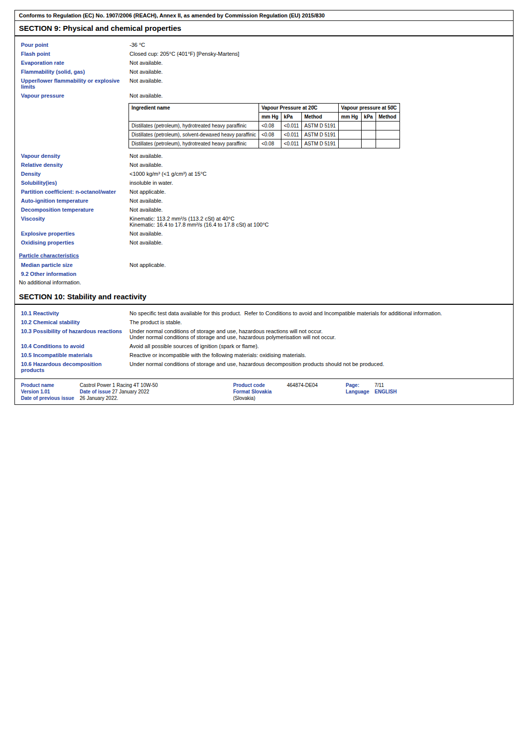Conforms to Regulation (EC) No. 1907/2006 (REACH), Annex II, as amended by Commission Regulation (EU) 2015/830
SECTION 9: Physical and chemical properties
| Pour point | -36 °C |
| Flash point | Closed cup: 205°C (401°F) [Pensky-Martens] |
| Evaporation rate | Not available. |
| Flammability (solid, gas) | Not available. |
| Upper/lower flammability or explosive limits | Not available. |
| Vapour pressure | Not available. |
| Ingredient name | Vapour Pressure at 20̇C | Vapour pressure at 50̇C |
| --- | --- | --- |
| mm Hg | kPa | Method | mm Hg | kPa | Method |
| Distillates (petroleum), hydrotreated heavy paraffinic | <0.08 | <0.011 | ASTM D 5191 | | | |
| Distillates (petroleum), solvent-dewaxed heavy paraffinic | <0.08 | <0.011 | ASTM D 5191 | | | |
| Distillates (petroleum), hydrotreated heavy paraffinic | <0.08 | <0.011 | ASTM D 5191 | | | |
| Vapour density | Not available. |
| Relative density | Not available. |
| Density | <1000 kg/m³ (<1 g/cm³) at 15°C |
| Solubility(ies) | insoluble in water. |
| Partition coefficient: n-octanol/water | Not applicable. |
| Auto-ignition temperature | Not available. |
| Decomposition temperature | Not available. |
| Viscosity | Kinematic: 113.2 mm²/s (113.2 cSt) at 40°C Kinematic: 16.4 to 17.8 mm²/s (16.4 to 17.8 cSt) at 100°C |
| Explosive properties | Not available. |
| Oxidising properties | Not available. |
Particle characteristics
| Median particle size | Not applicable. |
| 9.2 Other information | |
No additional information.
SECTION 10: Stability and reactivity
| 10.1 Reactivity | No specific test data available for this product. Refer to Conditions to avoid and Incompatible materials for additional information. |
| 10.2 Chemical stability | The product is stable. |
| 10.3 Possibility of hazardous reactions | Under normal conditions of storage and use, hazardous reactions will not occur. Under normal conditions of storage and use, hazardous polymerisation will not occur. |
| 10.4 Conditions to avoid | Avoid all possible sources of ignition (spark or flame). |
| 10.5 Incompatible materials | Reactive or incompatible with the following materials: oxidising materials. |
| 10.6 Hazardous decomposition products | Under normal conditions of storage and use, hazardous decomposition products should not be produced. |
| Product name | Castrol Power 1 Racing 4T 10W-50 | Product code | 464874-DE04 | Page: | 7/11 |
| Version 1.01 | Date of issue 27 January 2022 | Format Slovakia | | Language | ENGLISH |
| Date of previous issue | 26 January 2022. | (Slovakia) | | | |